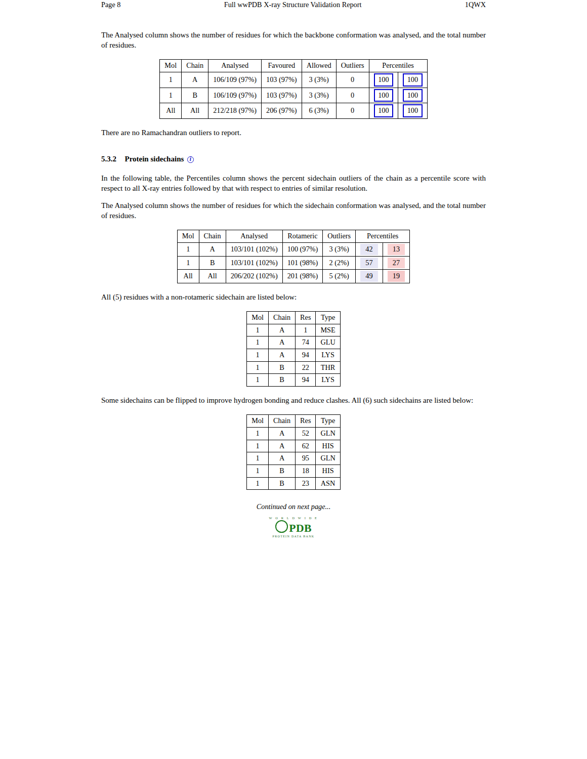Page 8
Full wwPDB X-ray Structure Validation Report
1QWX
The Analysed column shows the number of residues for which the backbone conformation was analysed, and the total number of residues.
| Mol | Chain | Analysed | Favoured | Allowed | Outliers | Percentiles |
| --- | --- | --- | --- | --- | --- | --- |
| 1 | A | 106/109 (97%) | 103 (97%) | 3 (3%) | 0 | 100 | 100 |
| 1 | B | 106/109 (97%) | 103 (97%) | 3 (3%) | 0 | 100 | 100 |
| All | All | 212/218 (97%) | 206 (97%) | 6 (3%) | 0 | 100 | 100 |
There are no Ramachandran outliers to report.
5.3.2 Protein sidechains i
In the following table, the Percentiles column shows the percent sidechain outliers of the chain as a percentile score with respect to all X-ray entries followed by that with respect to entries of similar resolution.
The Analysed column shows the number of residues for which the sidechain conformation was analysed, and the total number of residues.
| Mol | Chain | Analysed | Rotameric | Outliers | Percentiles |
| --- | --- | --- | --- | --- | --- |
| 1 | A | 103/101 (102%) | 100 (97%) | 3 (3%) | 42 | 13 |
| 1 | B | 103/101 (102%) | 101 (98%) | 2 (2%) | 57 | 27 |
| All | All | 206/202 (102%) | 201 (98%) | 5 (2%) | 49 | 19 |
All (5) residues with a non-rotameric sidechain are listed below:
| Mol | Chain | Res | Type |
| --- | --- | --- | --- |
| 1 | A | 1 | MSE |
| 1 | A | 74 | GLU |
| 1 | A | 94 | LYS |
| 1 | B | 22 | THR |
| 1 | B | 94 | LYS |
Some sidechains can be flipped to improve hydrogen bonding and reduce clashes. All (6) such sidechains are listed below:
| Mol | Chain | Res | Type |
| --- | --- | --- | --- |
| 1 | A | 52 | GLN |
| 1 | A | 62 | HIS |
| 1 | A | 95 | GLN |
| 1 | B | 18 | HIS |
| 1 | B | 23 | ASN |
Continued on next page...
W O R L D W I D E PDB PROTEIN DATA BANK